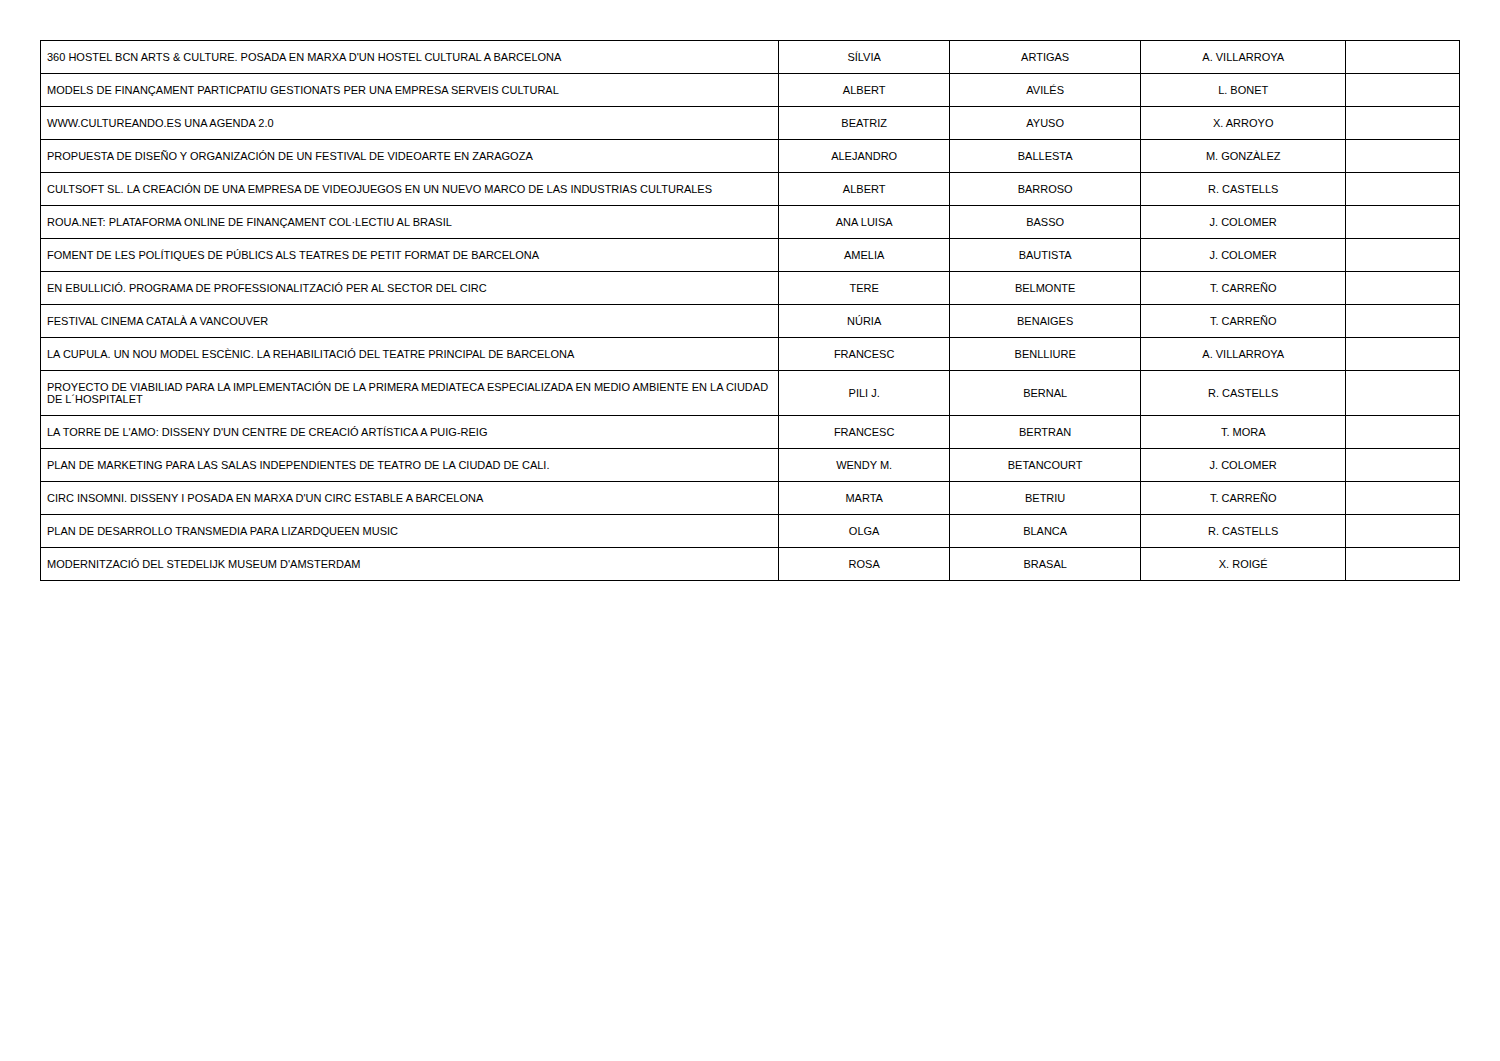| 360 HOSTEL BCN ARTS & CULTURE. POSADA EN MARXA D'UN HOSTEL CULTURAL A BARCELONA | SÍLVIA | ARTIGAS | A. VILLARROYA | |
| MODELS DE FINANÇAMENT PARTICPATIU GESTIONATS PER UNA EMPRESA SERVEIS CULTURAL | ALBERT | AVILÉS | L. BONET | |
| WWW.CULTUREANDO.ES UNA AGENDA 2.0 | BEATRIZ | AYUSO | X. ARROYO | |
| PROPUESTA DE DISEÑO Y ORGANIZACIÓN DE UN FESTIVAL DE VIDEOARTE EN ZARAGOZA | ALEJANDRO | BALLESTA | M. GONZÀLEZ | |
| CULTSOFT SL. LA CREACIÓN DE UNA EMPRESA DE VIDEOJUEGOS EN UN NUEVO MARCO DE LAS INDUSTRIAS CULTURALES | ALBERT | BARROSO | R. CASTELLS | |
| ROUA.NET: PLATAFORMA ONLINE DE FINANÇAMENT COL·LECTIU AL BRASIL | ANA LUISA | BASSO | J. COLOMER | |
| FOMENT DE LES POLÍTIQUES DE PÚBLICS ALS TEATRES DE PETIT FORMAT DE BARCELONA | AMELIA | BAUTISTA | J. COLOMER | |
| EN EBULLICIÓ. PROGRAMA DE PROFESSIONALITZACIÓ PER AL SECTOR DEL CIRC | TERE | BELMONTE | T. CARREÑO | |
| FESTIVAL CINEMA CATALÀ A VANCOUVER | NÚRIA | BENAIGES | T. CARREÑO | |
| LA CUPULA. UN NOU MODEL ESCÈNIC. LA REHABILITACIÓ DEL TEATRE PRINCIPAL DE BARCELONA | FRANCESC | BENLLIURE | A. VILLARROYA | |
| PROYECTO DE VIABILIAD PARA LA IMPLEMENTACIÓN DE LA PRIMERA MEDIATECA ESPECIALIZADA EN MEDIO AMBIENTE EN LA CIUDAD DE L´HOSPITALET | PILI J. | BERNAL | R. CASTELLS | |
| LA TORRE DE L'AMO: DISSENY D'UN CENTRE DE CREACIÓ ARTÍSTICA A PUIG-REIG | FRANCESC | BERTRAN | T. MORA | |
| PLAN DE MARKETING PARA LAS SALAS INDEPENDIENTES DE TEATRO DE LA CIUDAD DE CALI. | WENDY M. | BETANCOURT | J. COLOMER | |
| CIRC INSOMNI. DISSENY I POSADA EN MARXA D'UN CIRC ESTABLE A BARCELONA | MARTA | BETRIU | T. CARREÑO | |
| PLAN DE DESARROLLO TRANSMEDIA PARA LIZARDQUEEN MUSIC | OLGA | BLANCA | R. CASTELLS | |
| MODERNITZACIÓ DEL STEDELIJK MUSEUM D'AMSTERDAM | ROSA | BRASAL | X. ROIGÉ | |